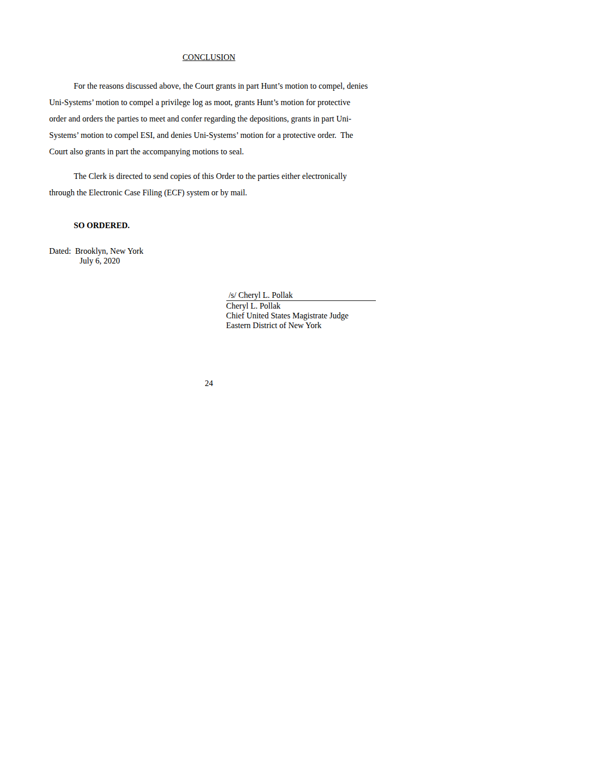CONCLUSION
For the reasons discussed above, the Court grants in part Hunt’s motion to compel, denies Uni-Systems’ motion to compel a privilege log as moot, grants Hunt’s motion for protective order and orders the parties to meet and confer regarding the depositions, grants in part Uni-Systems’ motion to compel ESI, and denies Uni-Systems’ motion for a protective order. The Court also grants in part the accompanying motions to seal.
The Clerk is directed to send copies of this Order to the parties either electronically through the Electronic Case Filing (ECF) system or by mail.
SO ORDERED.
Dated: Brooklyn, New York
July 6, 2020
/s/ Cheryl L. Pollak
Cheryl L. Pollak
Chief United States Magistrate Judge
Eastern District of New York
24